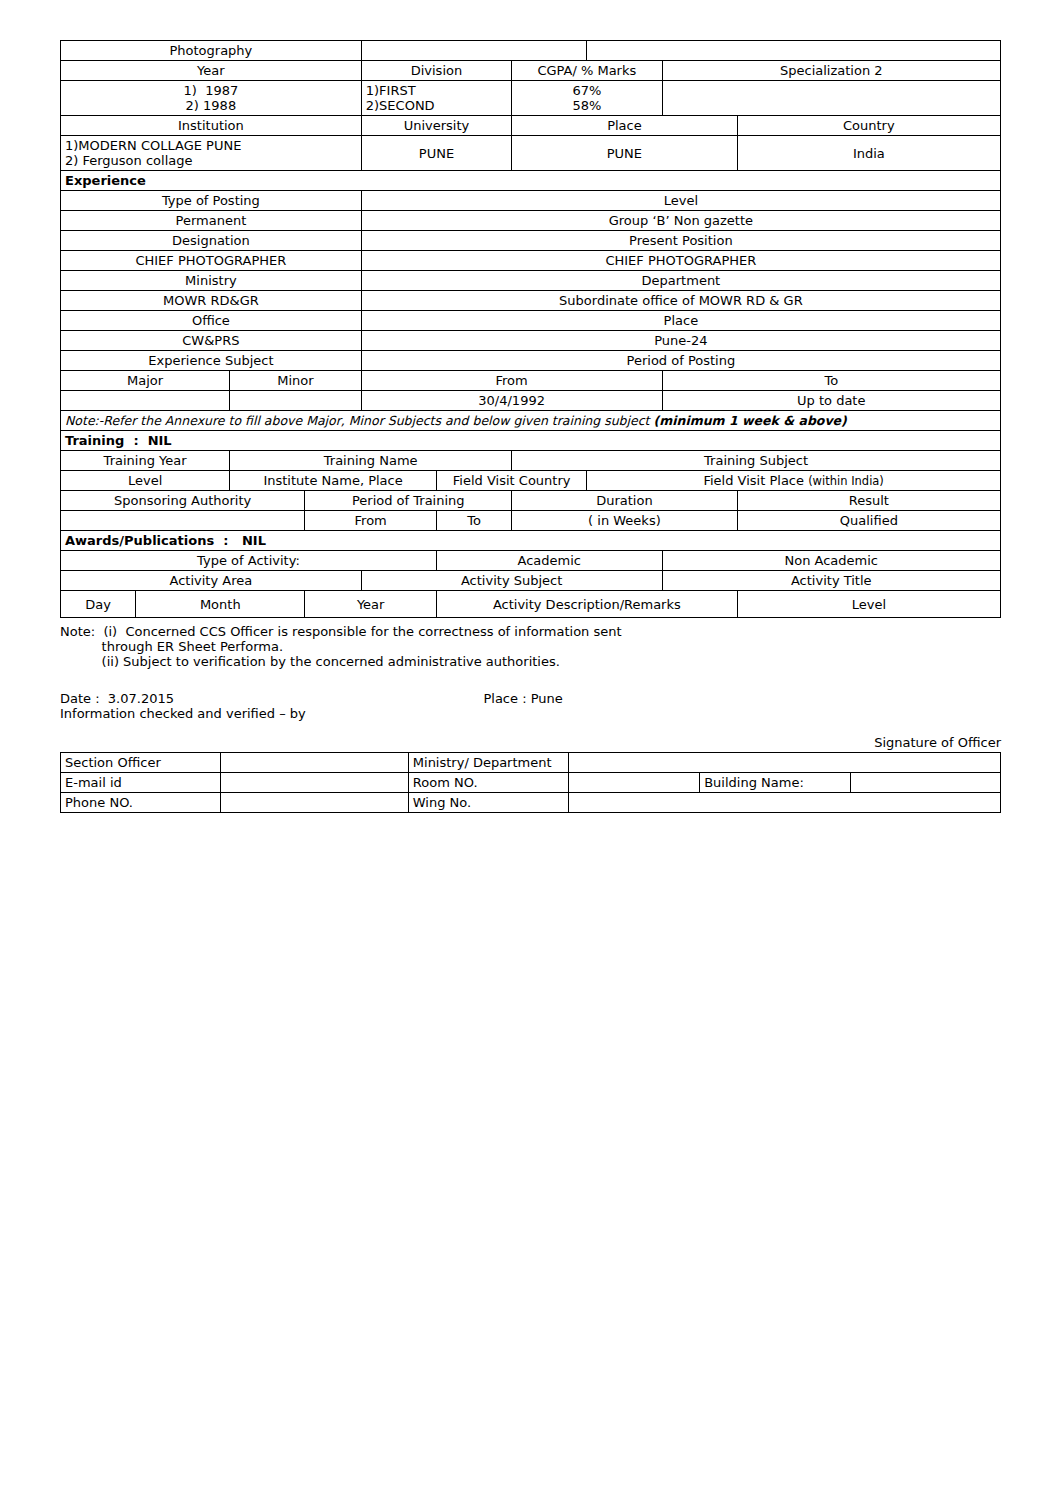| Photography | | |
| Year | Division | CGPA/ % Marks | Specialization 2 |
| 1) 1987 2) 1988 | 1)FIRST 2)SECOND | 67% 58% | |
| Institution | University | Place | Country |
| 1)MODERN COLLAGE PUNE 2) Ferguson collage | PUNE | PUNE | India |
| Experience |
| Type of Posting | Level |
| Permanent | Group ‘B’ Non gazette |
| Designation | Present Position |
| CHIEF PHOTOGRAPHER | CHIEF PHOTOGRAPHER |
| Ministry | Department |
| MOWR RD&GR | Subordinate office of MOWR RD & GR |
| Office | Place |
| CW&PRS | Pune-24 |
| Experience Subject | Period of Posting |
| Major | Minor | From | To |
| | | 30/4/1992 | Up to date |
| Note:-Refer the Annexure to fill above Major, Minor Subjects and below given training subject (minimum 1 week & above) |
| Training : NIL |
| Training Year | Training Name | Training Subject |
| Level | Institute Name, Place | Field Visit Country | Field Visit Place (within India) |
| Sponsoring Authority | Period of Training | Duration | Result |
| | From | To | ( in Weeks) | Qualified |
| Awards/Publications : NIL |
| Type of Activity: | Academic | Non Academic |
| Activity Area | Activity Subject | Activity Title |
| Day | Month | Year | Activity Description/Remarks | Level |
Note: (i) Concerned CCS Officer is responsible for the correctness of information sent through ER Sheet Performa. (ii) Subject to verification by the concerned administrative authorities.
| Date : 3.07.2015 | Place : Pune |
| Information checked and verified – by |
Signature of Officer
| Section Officer | | Ministry/ Department | |
| E-mail id | | Room NO. | | Building Name: | |
| Phone NO. | | Wing No. | |